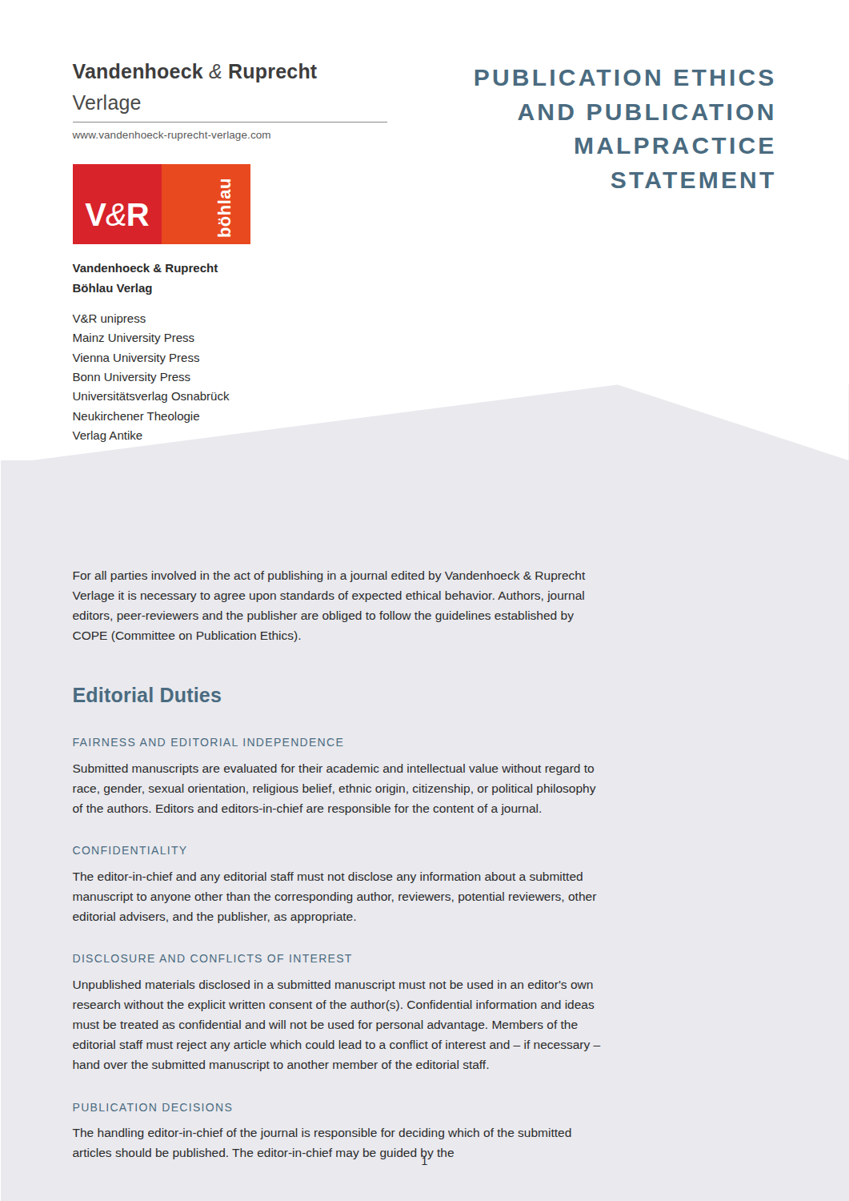Vandenhoeck & Ruprecht Verlage
www.vandenhoeck-ruprecht-verlage.com
V&R
böhlau
Vandenhoeck & Ruprecht
Böhlau Verlag
V&R unipress
Mainz University Press
Vienna University Press
Bonn University Press
Universitätsverlag Osnabrück
Neukirchener Theologie
Verlag Antike
Publication Ethics
and Publication
Malpractice
Statement
For all parties involved in the act of publishing in a journal edited by Vandenhoeck & Ruprecht Verlage it is necessary to agree upon standards of expected ethical behavior. Authors, journal editors, peer-reviewers and the publisher are obliged to follow the guidelines established by COPE (Committee on Publication Ethics).
Editorial Duties
Fairness and Editorial Independence
Submitted manuscripts are evaluated for their academic and intellectual value without regard to race, gender, sexual orientation, religious belief, ethnic origin, citizenship, or political philosophy of the authors. Editors and editors-in-chief are responsible for the content of a journal.
Confidentiality
The editor-in-chief and any editorial staff must not disclose any information about a submitted manuscript to anyone other than the corresponding author, reviewers, potential reviewers, other editorial advisers, and the publisher, as appropriate.
Disclosure and Conflicts of Interest
Unpublished materials disclosed in a submitted manuscript must not be used in an editor's own research without the explicit written consent of the author(s). Confidential information and ideas must be treated as confidential and will not be used for personal advantage. Members of the editorial staff must reject any article which could lead to a conflict of interest and – if necessary – hand over the submitted manuscript to another member of the editorial staff.
Publication Decisions
The handling editor-in-chief of the journal is responsible for deciding which of the submitted articles should be published. The editor-in-chief may be guided by the
1